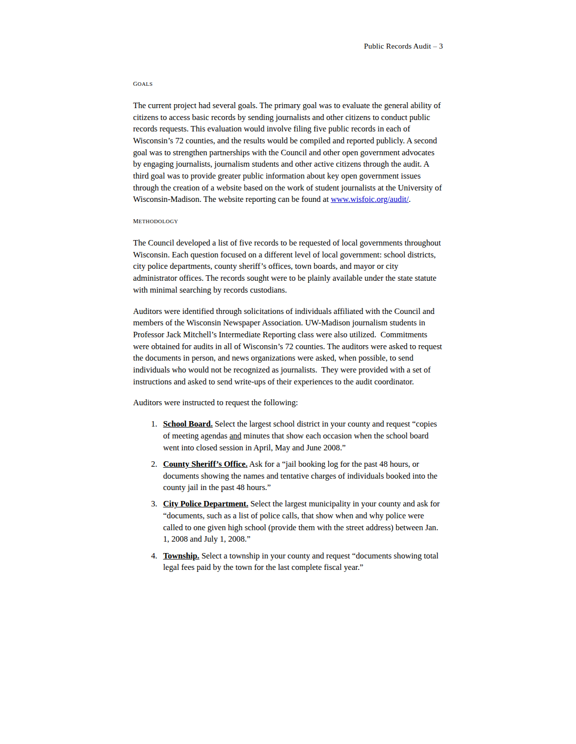Public Records Audit – 3
Goals
The current project had several goals. The primary goal was to evaluate the general ability of citizens to access basic records by sending journalists and other citizens to conduct public records requests. This evaluation would involve filing five public records in each of Wisconsin’s 72 counties, and the results would be compiled and reported publicly. A second goal was to strengthen partnerships with the Council and other open government advocates by engaging journalists, journalism students and other active citizens through the audit. A third goal was to provide greater public information about key open government issues through the creation of a website based on the work of student journalists at the University of Wisconsin-Madison. The website reporting can be found at www.wisfoic.org/audit/.
Methodology
The Council developed a list of five records to be requested of local governments throughout Wisconsin. Each question focused on a different level of local government: school districts, city police departments, county sheriff’s offices, town boards, and mayor or city administrator offices. The records sought were to be plainly available under the state statute with minimal searching by records custodians.
Auditors were identified through solicitations of individuals affiliated with the Council and members of the Wisconsin Newspaper Association. UW-Madison journalism students in Professor Jack Mitchell’s Intermediate Reporting class were also utilized. Commitments were obtained for audits in all of Wisconsin’s 72 counties. The auditors were asked to request the documents in person, and news organizations were asked, when possible, to send individuals who would not be recognized as journalists. They were provided with a set of instructions and asked to send write-ups of their experiences to the audit coordinator.
Auditors were instructed to request the following:
School Board. Select the largest school district in your county and request “copies of meeting agendas and minutes that show each occasion when the school board went into closed session in April, May and June 2008.”
County Sheriff’s Office. Ask for a “jail booking log for the past 48 hours, or documents showing the names and tentative charges of individuals booked into the county jail in the past 48 hours.”
City Police Department. Select the largest municipality in your county and ask for “documents, such as a list of police calls, that show when and why police were called to one given high school (provide them with the street address) between Jan. 1, 2008 and July 1, 2008.”
Township. Select a township in your county and request “documents showing total legal fees paid by the town for the last complete fiscal year.”